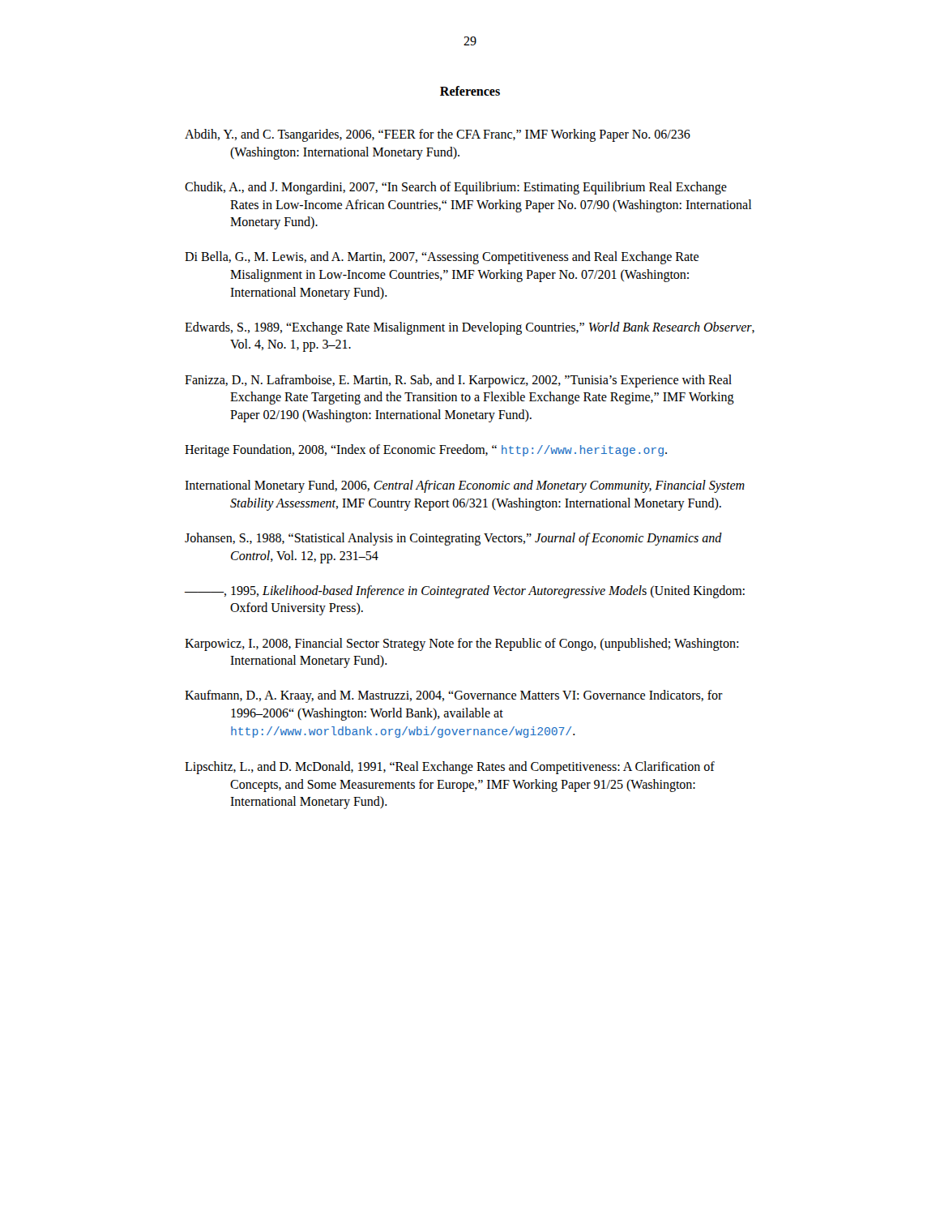29
References
Abdih, Y., and C. Tsangarides, 2006, “FEER for the CFA Franc,” IMF Working Paper No. 06/236 (Washington: International Monetary Fund).
Chudik, A., and J. Mongardini, 2007, “In Search of Equilibrium: Estimating Equilibrium Real Exchange Rates in Low-Income African Countries,“ IMF Working Paper No. 07/90 (Washington: International Monetary Fund).
Di Bella, G., M. Lewis, and A. Martin, 2007, “Assessing Competitiveness and Real Exchange Rate Misalignment in Low-Income Countries,” IMF Working Paper No. 07/201 (Washington: International Monetary Fund).
Edwards, S., 1989, “Exchange Rate Misalignment in Developing Countries,” World Bank Research Observer, Vol. 4, No. 1, pp. 3–21.
Fanizza, D., N. Laframboise, E. Martin, R. Sab, and I. Karpowicz, 2002, ”Tunisia’s Experience with Real Exchange Rate Targeting and the Transition to a Flexible Exchange Rate Regime,” IMF Working Paper 02/190 (Washington: International Monetary Fund).
Heritage Foundation, 2008, “Index of Economic Freedom, “ http://www.heritage.org.
International Monetary Fund, 2006, Central African Economic and Monetary Community, Financial System Stability Assessment, IMF Country Report 06/321 (Washington: International Monetary Fund).
Johansen, S., 1988, “Statistical Analysis in Cointegrating Vectors,” Journal of Economic Dynamics and Control, Vol. 12, pp. 231–54
———, 1995, Likelihood-based Inference in Cointegrated Vector Autoregressive Models (United Kingdom: Oxford University Press).
Karpowicz, I., 2008, Financial Sector Strategy Note for the Republic of Congo, (unpublished; Washington: International Monetary Fund).
Kaufmann, D., A. Kraay, and M. Mastruzzi, 2004, “Governance Matters VI: Governance Indicators, for 1996–2006“ (Washington: World Bank), available at http://www.worldbank.org/wbi/governance/wgi2007/.
Lipschitz, L., and D. McDonald, 1991, “Real Exchange Rates and Competitiveness: A Clarification of Concepts, and Some Measurements for Europe,” IMF Working Paper 91/25 (Washington: International Monetary Fund).